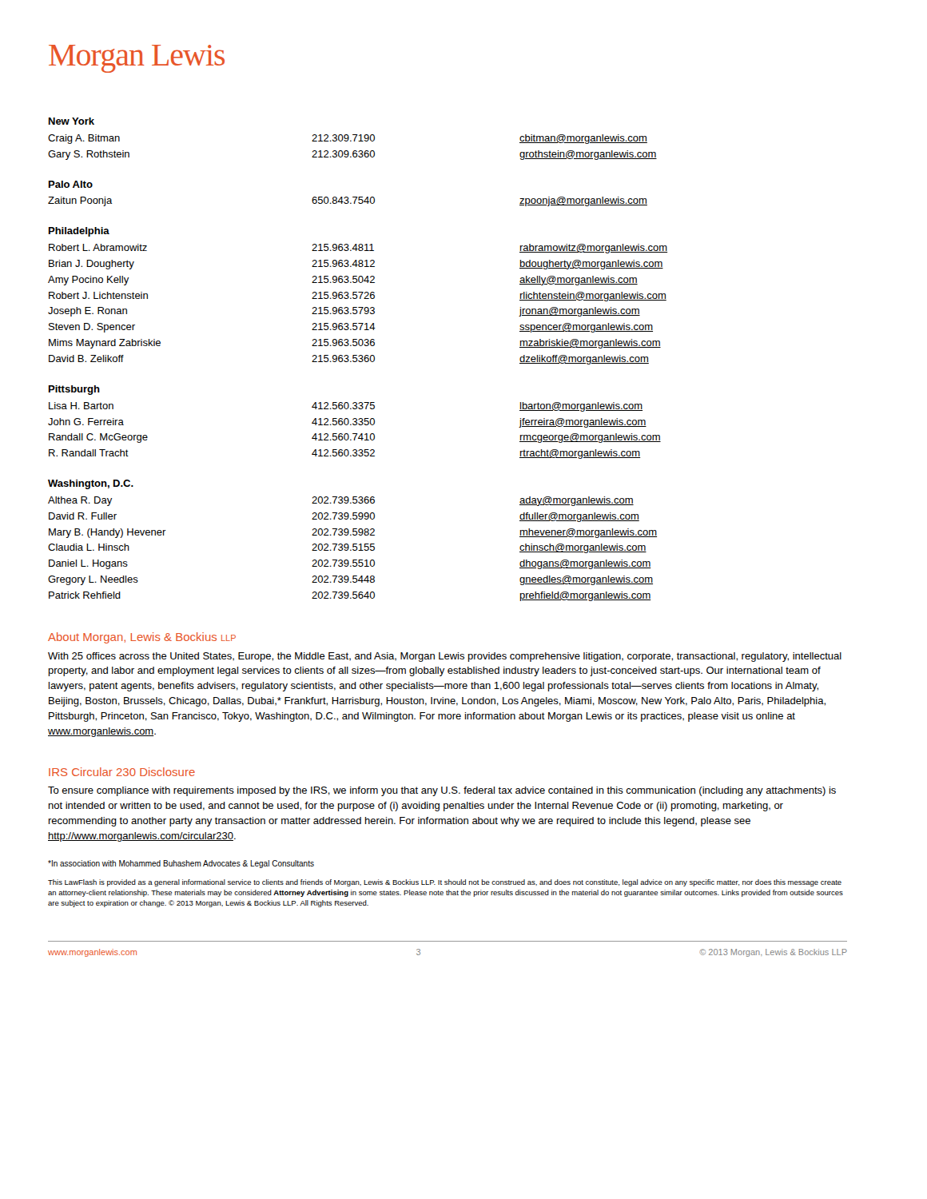Morgan Lewis
New York
| Craig A. Bitman | 212.309.7190 | cbitman@morganlewis.com |
| Gary S. Rothstein | 212.309.6360 | grothstein@morganlewis.com |
Palo Alto
| Zaitun Poonja | 650.843.7540 | zpoonja@morganlewis.com |
Philadelphia
| Robert L. Abramowitz | 215.963.4811 | rabramowitz@morganlewis.com |
| Brian J. Dougherty | 215.963.4812 | bdougherty@morganlewis.com |
| Amy Pocino Kelly | 215.963.5042 | akelly@morganlewis.com |
| Robert J. Lichtenstein | 215.963.5726 | rlichtenstein@morganlewis.com |
| Joseph E. Ronan | 215.963.5793 | jronan@morganlewis.com |
| Steven D. Spencer | 215.963.5714 | sspencer@morganlewis.com |
| Mims Maynard Zabriskie | 215.963.5036 | mzabriskie@morganlewis.com |
| David B. Zelikoff | 215.963.5360 | dzelikoff@morganlewis.com |
Pittsburgh
| Lisa H. Barton | 412.560.3375 | lbarton@morganlewis.com |
| John G. Ferreira | 412.560.3350 | jferreira@morganlewis.com |
| Randall C. McGeorge | 412.560.7410 | rmcgeorge@morganlewis.com |
| R. Randall Tracht | 412.560.3352 | rtracht@morganlewis.com |
Washington, D.C.
| Althea R. Day | 202.739.5366 | aday@morganlewis.com |
| David R. Fuller | 202.739.5990 | dfuller@morganlewis.com |
| Mary B. (Handy) Hevener | 202.739.5982 | mhevener@morganlewis.com |
| Claudia L. Hinsch | 202.739.5155 | chinsch@morganlewis.com |
| Daniel L. Hogans | 202.739.5510 | dhogans@morganlewis.com |
| Gregory L. Needles | 202.739.5448 | gneedles@morganlewis.com |
| Patrick Rehfield | 202.739.5640 | prehfield@morganlewis.com |
About Morgan, Lewis & Bockius LLP
With 25 offices across the United States, Europe, the Middle East, and Asia, Morgan Lewis provides comprehensive litigation, corporate, transactional, regulatory, intellectual property, and labor and employment legal services to clients of all sizes—from globally established industry leaders to just-conceived start-ups. Our international team of lawyers, patent agents, benefits advisers, regulatory scientists, and other specialists—more than 1,600 legal professionals total—serves clients from locations in Almaty, Beijing, Boston, Brussels, Chicago, Dallas, Dubai,* Frankfurt, Harrisburg, Houston, Irvine, London, Los Angeles, Miami, Moscow, New York, Palo Alto, Paris, Philadelphia, Pittsburgh, Princeton, San Francisco, Tokyo, Washington, D.C., and Wilmington. For more information about Morgan Lewis or its practices, please visit us online at www.morganlewis.com.
IRS Circular 230 Disclosure
To ensure compliance with requirements imposed by the IRS, we inform you that any U.S. federal tax advice contained in this communication (including any attachments) is not intended or written to be used, and cannot be used, for the purpose of (i) avoiding penalties under the Internal Revenue Code or (ii) promoting, marketing, or recommending to another party any transaction or matter addressed herein. For information about why we are required to include this legend, please see http://www.morganlewis.com/circular230.
*In association with Mohammed Buhashem Advocates & Legal Consultants
This LawFlash is provided as a general informational service to clients and friends of Morgan, Lewis & Bockius LLP. It should not be construed as, and does not constitute, legal advice on any specific matter, nor does this message create an attorney-client relationship. These materials may be considered Attorney Advertising in some states. Please note that the prior results discussed in the material do not guarantee similar outcomes. Links provided from outside sources are subject to expiration or change. © 2013 Morgan, Lewis & Bockius LLP. All Rights Reserved.
www.morganlewis.com
3
© 2013 Morgan, Lewis & Bockius LLP